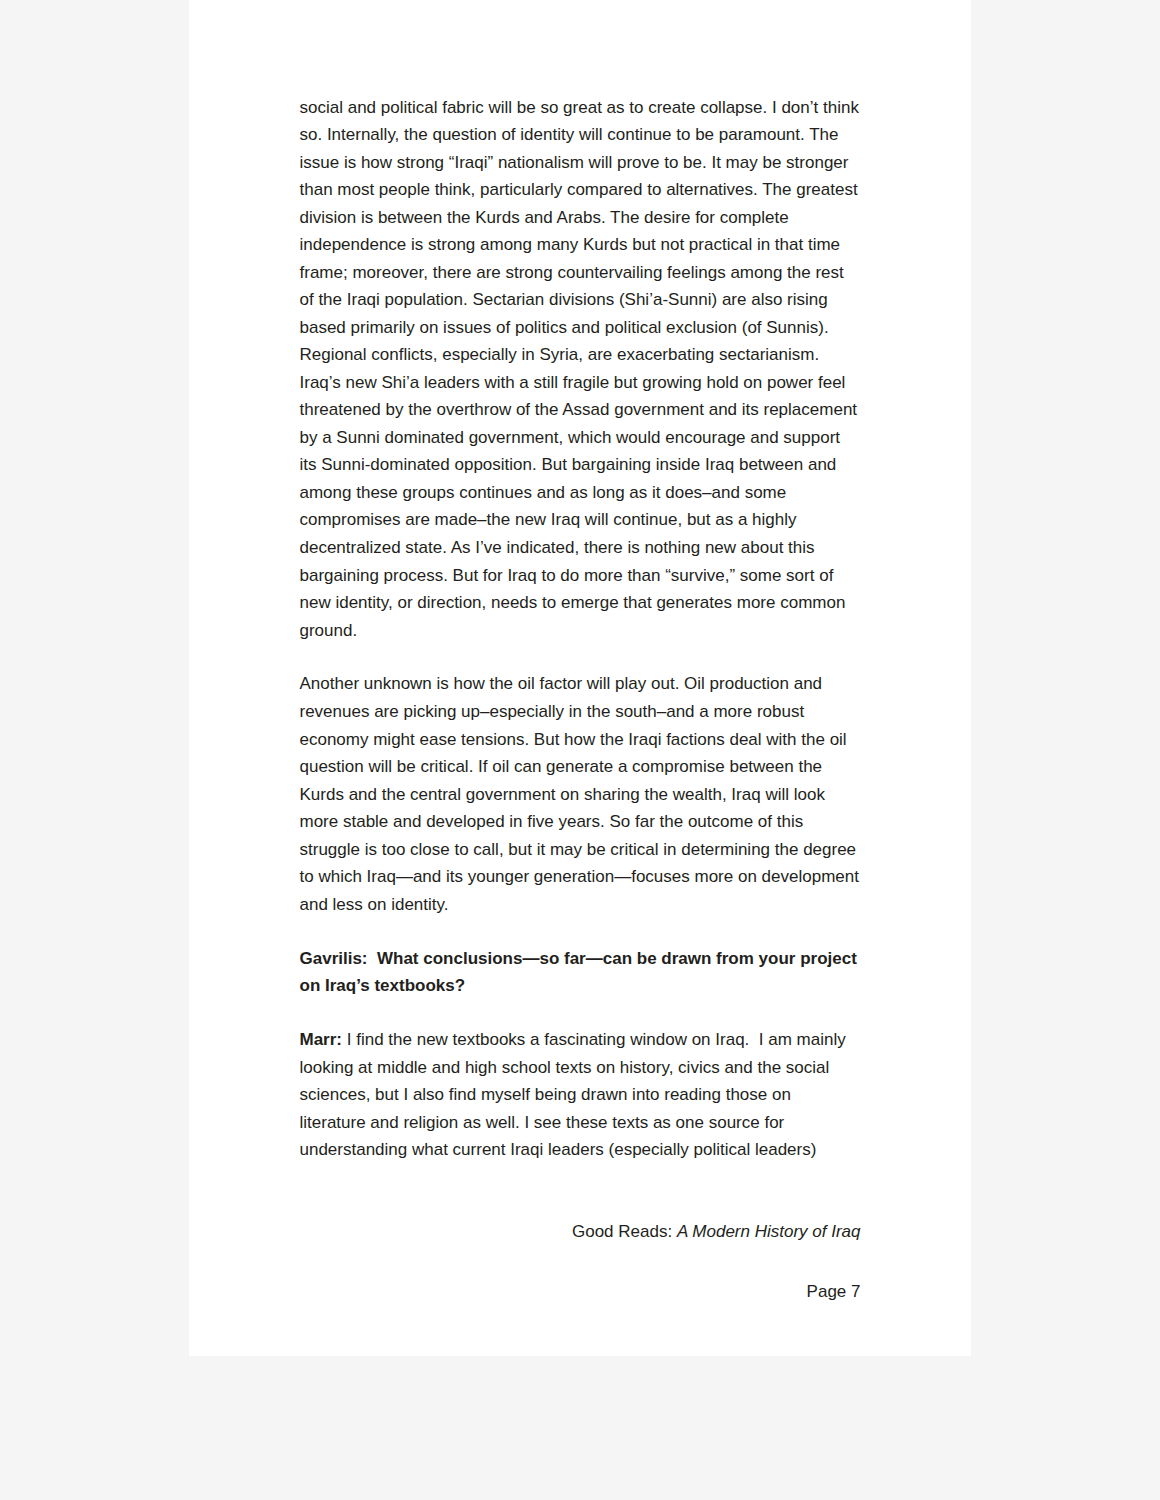social and political fabric will be so great as to create collapse. I don’t think so. Internally, the question of identity will continue to be paramount. The issue is how strong “Iraqi” nationalism will prove to be. It may be stronger than most people think, particularly compared to alternatives. The greatest division is between the Kurds and Arabs. The desire for complete independence is strong among many Kurds but not practical in that time frame; moreover, there are strong countervailing feelings among the rest of the Iraqi population. Sectarian divisions (Shi’a-Sunni) are also rising based primarily on issues of politics and political exclusion (of Sunnis). Regional conflicts, especially in Syria, are exacerbating sectarianism. Iraq’s new Shi’a leaders with a still fragile but growing hold on power feel threatened by the overthrow of the Assad government and its replacement by a Sunni dominated government, which would encourage and support its Sunni-dominated opposition. But bargaining inside Iraq between and among these groups continues and as long as it does–and some compromises are made–the new Iraq will continue, but as a highly decentralized state. As I’ve indicated, there is nothing new about this bargaining process. But for Iraq to do more than “survive,” some sort of new identity, or direction, needs to emerge that generates more common ground.
Another unknown is how the oil factor will play out. Oil production and revenues are picking up–especially in the south–and a more robust economy might ease tensions. But how the Iraqi factions deal with the oil question will be critical. If oil can generate a compromise between the Kurds and the central government on sharing the wealth, Iraq will look more stable and developed in five years. So far the outcome of this struggle is too close to call, but it may be critical in determining the degree to which Iraq—and its younger generation—focuses more on development and less on identity.
Gavrilis: What conclusions—so far—can be drawn from your project on Iraq’s textbooks?
Marr: I find the new textbooks a fascinating window on Iraq. I am mainly looking at middle and high school texts on history, civics and the social sciences, but I also find myself being drawn into reading those on literature and religion as well. I see these texts as one source for understanding what current Iraqi leaders (especially political leaders)
Good Reads: A Modern History of Iraq
Page 7